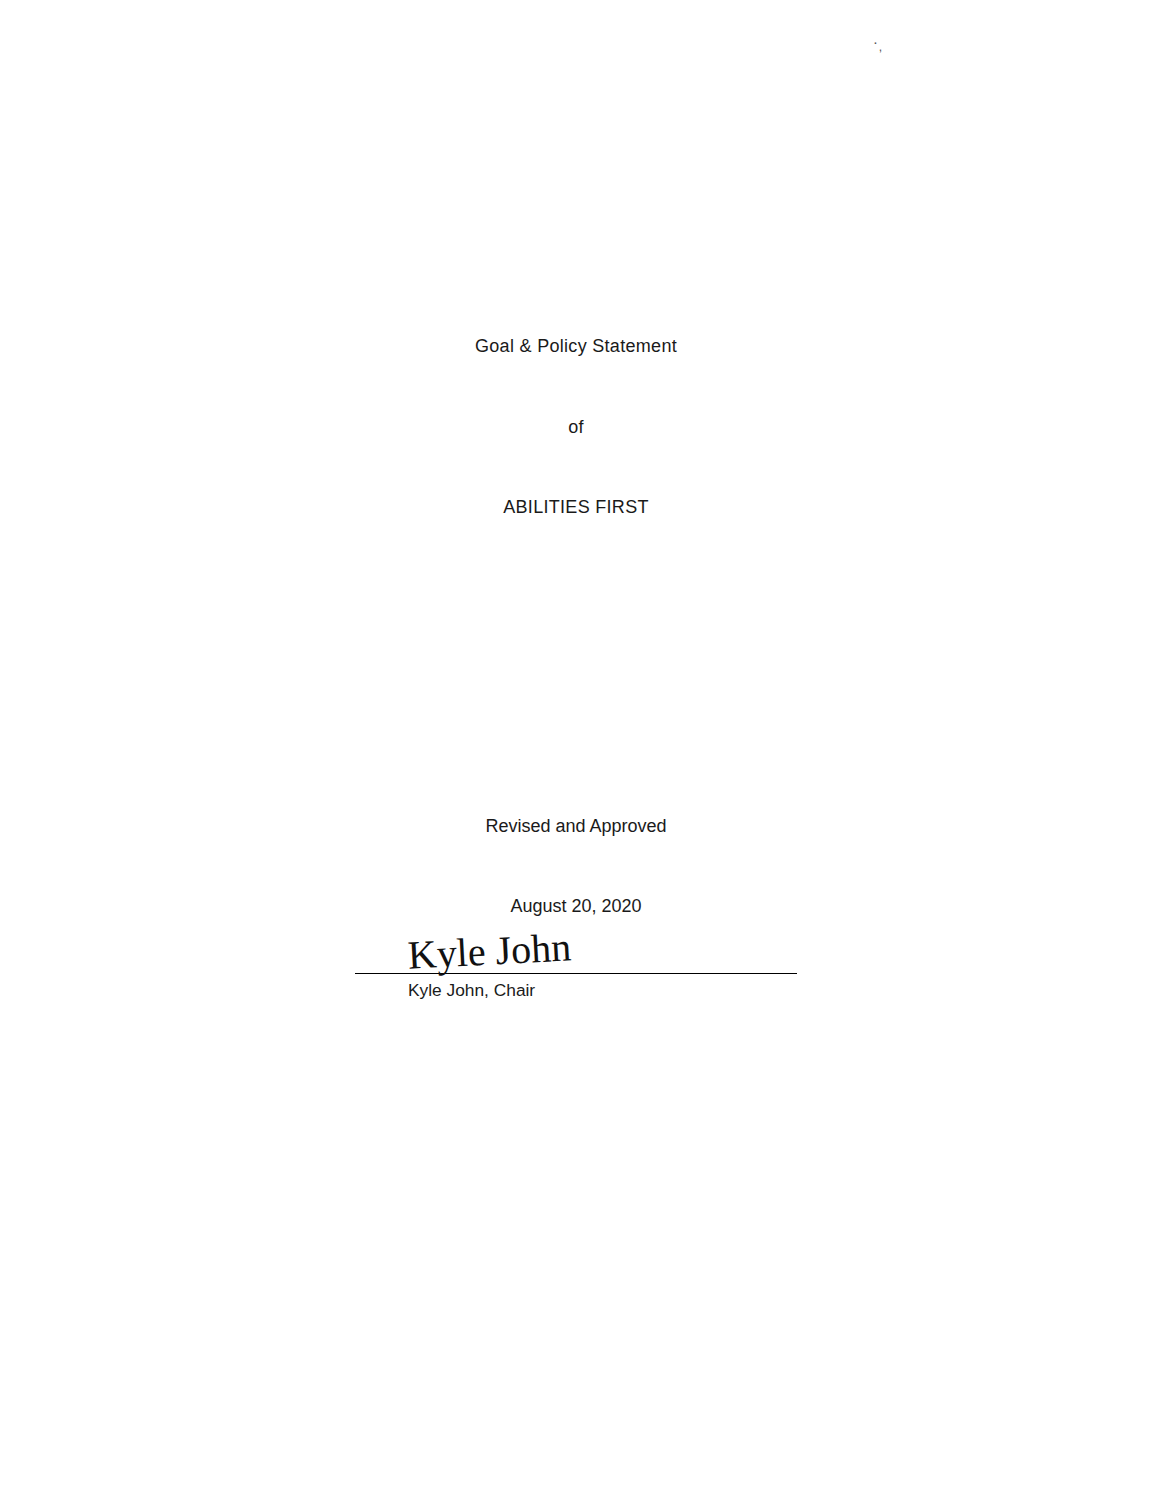·,
Goal & Policy Statement
of
ABILITIES FIRST
Revised and Approved
August 20, 2020
Kyle John
Kyle John, Chair